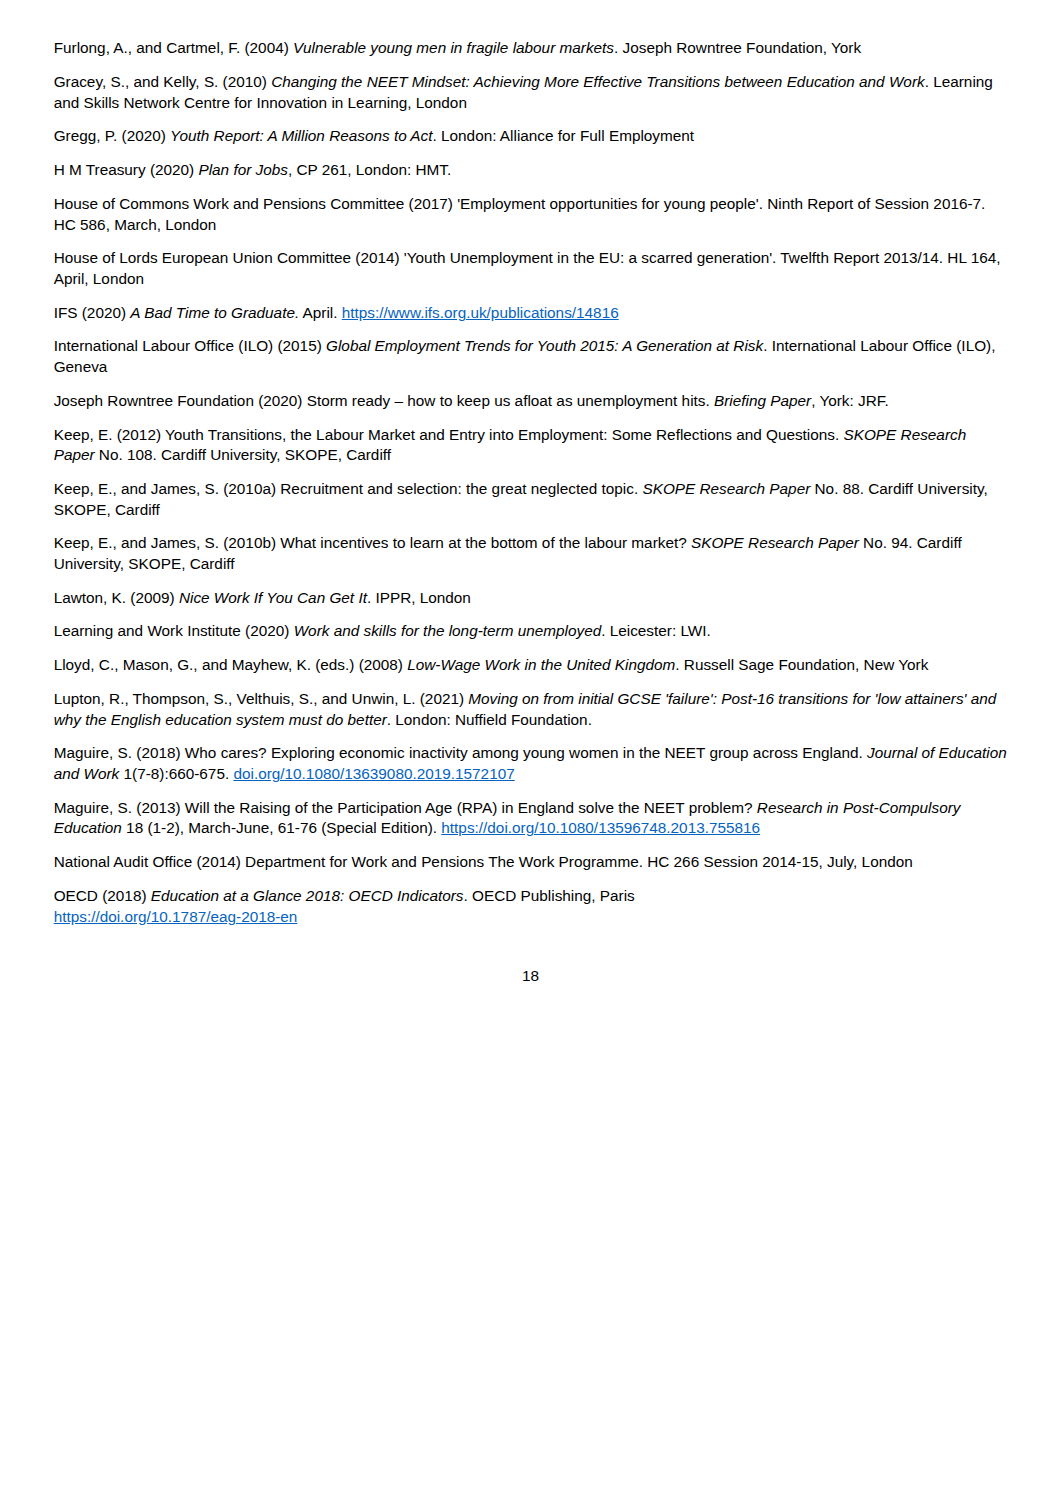Furlong, A., and Cartmel, F. (2004) Vulnerable young men in fragile labour markets. Joseph Rowntree Foundation, York
Gracey, S., and Kelly, S. (2010) Changing the NEET Mindset: Achieving More Effective Transitions between Education and Work. Learning and Skills Network Centre for Innovation in Learning, London
Gregg, P. (2020) Youth Report: A Million Reasons to Act. London: Alliance for Full Employment
H M Treasury (2020) Plan for Jobs, CP 261, London: HMT.
House of Commons Work and Pensions Committee (2017) 'Employment opportunities for young people'. Ninth Report of Session 2016-7. HC 586, March, London
House of Lords European Union Committee (2014) 'Youth Unemployment in the EU: a scarred generation'. Twelfth Report 2013/14. HL 164, April, London
IFS (2020) A Bad Time to Graduate. April. https://www.ifs.org.uk/publications/14816
International Labour Office (ILO) (2015) Global Employment Trends for Youth 2015: A Generation at Risk. International Labour Office (ILO), Geneva
Joseph Rowntree Foundation (2020) Storm ready – how to keep us afloat as unemployment hits. Briefing Paper, York: JRF.
Keep, E. (2012) Youth Transitions, the Labour Market and Entry into Employment: Some Reflections and Questions. SKOPE Research Paper No. 108. Cardiff University, SKOPE, Cardiff
Keep, E., and James, S. (2010a) Recruitment and selection: the great neglected topic. SKOPE Research Paper No. 88. Cardiff University, SKOPE, Cardiff
Keep, E., and James, S. (2010b) What incentives to learn at the bottom of the labour market? SKOPE Research Paper No. 94. Cardiff University, SKOPE, Cardiff
Lawton, K. (2009) Nice Work If You Can Get It. IPPR, London
Learning and Work Institute (2020) Work and skills for the long-term unemployed. Leicester: LWI.
Lloyd, C., Mason, G., and Mayhew, K. (eds.) (2008) Low-Wage Work in the United Kingdom. Russell Sage Foundation, New York
Lupton, R., Thompson, S., Velthuis, S., and Unwin, L. (2021) Moving on from initial GCSE 'failure': Post-16 transitions for 'low attainers' and why the English education system must do better. London: Nuffield Foundation.
Maguire, S. (2018) Who cares? Exploring economic inactivity among young women in the NEET group across England. Journal of Education and Work 1(7-8):660-675. doi.org/10.1080/13639080.2019.1572107
Maguire, S. (2013) Will the Raising of the Participation Age (RPA) in England solve the NEET problem? Research in Post-Compulsory Education 18 (1-2), March-June, 61-76 (Special Edition). https://doi.org/10.1080/13596748.2013.755816
National Audit Office (2014) Department for Work and Pensions The Work Programme. HC 266 Session 2014-15, July, London
OECD (2018) Education at a Glance 2018: OECD Indicators. OECD Publishing, Paris
https://doi.org/10.1787/eag-2018-en
18